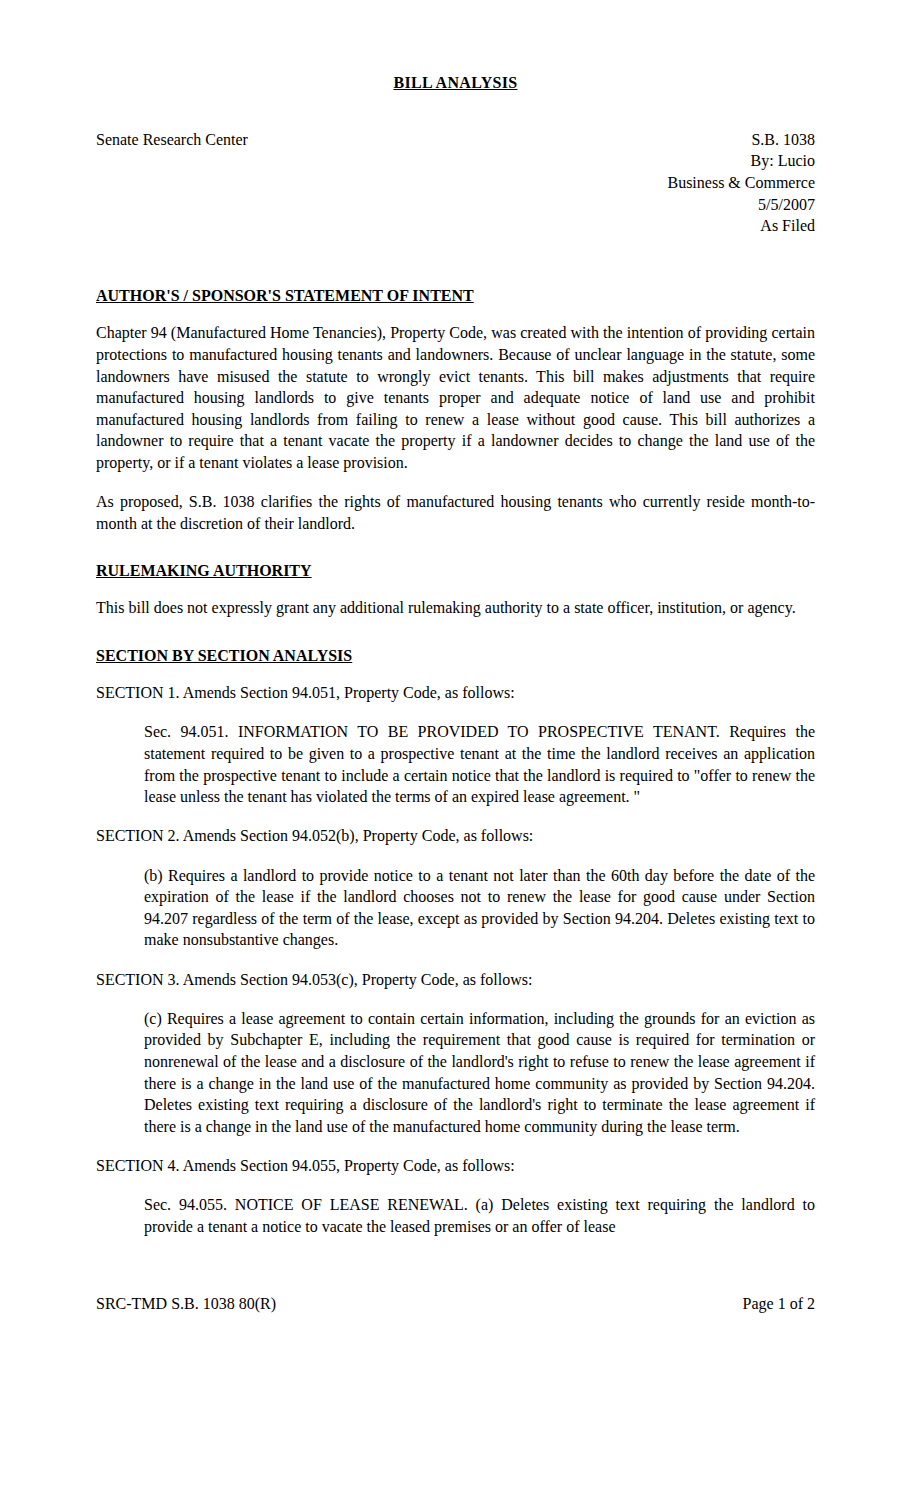BILL ANALYSIS
Senate Research Center
S.B. 1038
By: Lucio
Business & Commerce
5/5/2007
As Filed
AUTHOR'S / SPONSOR'S STATEMENT OF INTENT
Chapter 94 (Manufactured Home Tenancies), Property Code, was created with the intention of providing certain protections to manufactured housing tenants and landowners. Because of unclear language in the statute, some landowners have misused the statute to wrongly evict tenants. This bill makes adjustments that require manufactured housing landlords to give tenants proper and adequate notice of land use and prohibit manufactured housing landlords from failing to renew a lease without good cause. This bill authorizes a landowner to require that a tenant vacate the property if a landowner decides to change the land use of the property, or if a tenant violates a lease provision.
As proposed, S.B. 1038 clarifies the rights of manufactured housing tenants who currently reside month-to-month at the discretion of their landlord.
RULEMAKING AUTHORITY
This bill does not expressly grant any additional rulemaking authority to a state officer, institution, or agency.
SECTION BY SECTION ANALYSIS
SECTION 1. Amends Section 94.051, Property Code, as follows:
Sec. 94.051. INFORMATION TO BE PROVIDED TO PROSPECTIVE TENANT. Requires the statement required to be given to a prospective tenant at the time the landlord receives an application from the prospective tenant to include a certain notice that the landlord is required to "offer to renew the lease unless the tenant has violated the terms of an expired lease agreement. "
SECTION 2. Amends Section 94.052(b), Property Code, as follows:
(b) Requires a landlord to provide notice to a tenant not later than the 60th day before the date of the expiration of the lease if the landlord chooses not to renew the lease for good cause under Section 94.207 regardless of the term of the lease, except as provided by Section 94.204. Deletes existing text to make nonsubstantive changes.
SECTION 3. Amends Section 94.053(c), Property Code, as follows:
(c) Requires a lease agreement to contain certain information, including the grounds for an eviction as provided by Subchapter E, including the requirement that good cause is required for termination or nonrenewal of the lease and a disclosure of the landlord's right to refuse to renew the lease agreement if there is a change in the land use of the manufactured home community as provided by Section 94.204. Deletes existing text requiring a disclosure of the landlord's right to terminate the lease agreement if there is a change in the land use of the manufactured home community during the lease term.
SECTION 4. Amends Section 94.055, Property Code, as follows:
Sec. 94.055. NOTICE OF LEASE RENEWAL. (a) Deletes existing text requiring the landlord to provide a tenant a notice to vacate the leased premises or an offer of lease
SRC-TMD S.B. 1038 80(R)
Page 1 of 2